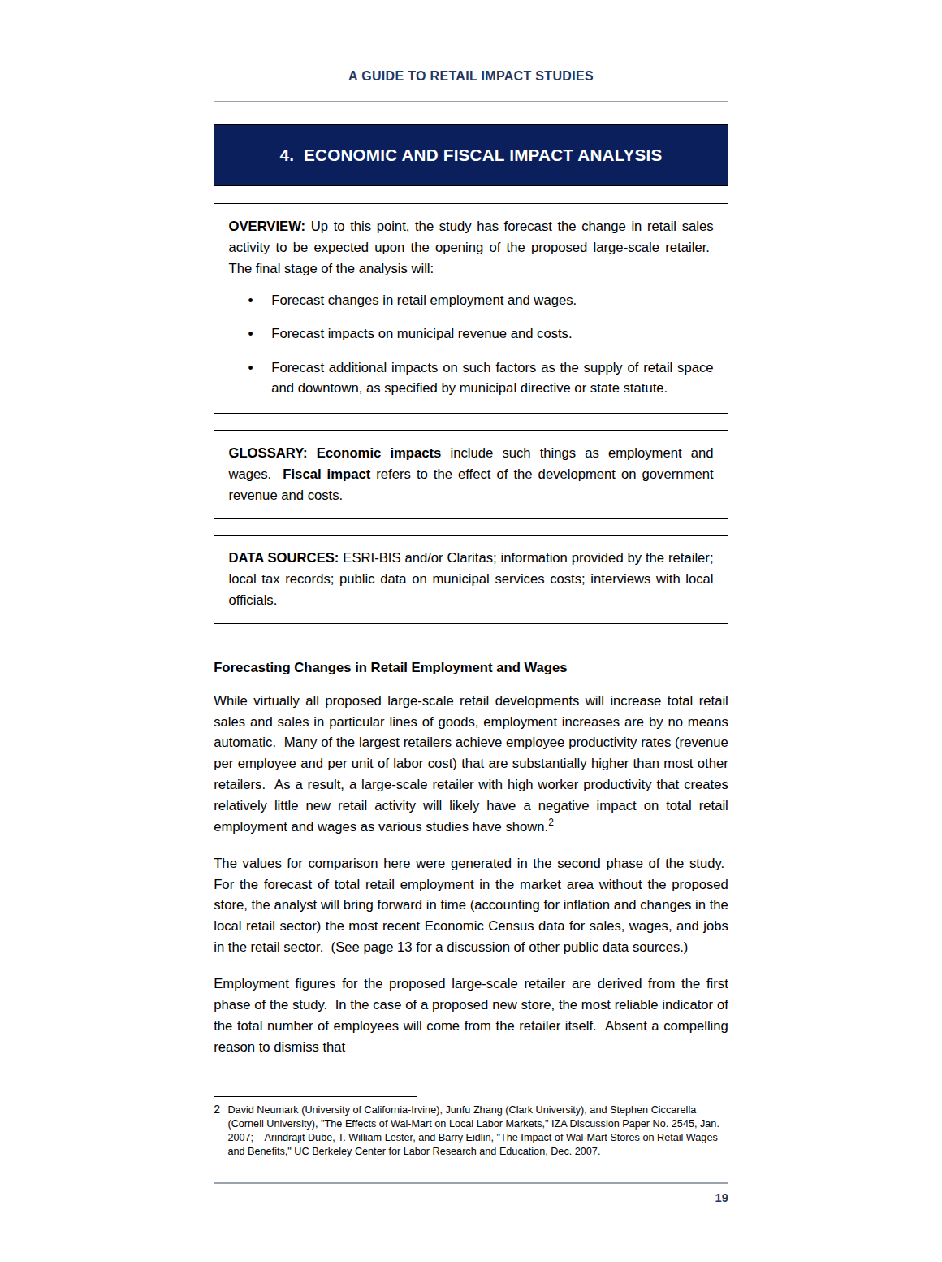A GUIDE TO RETAIL IMPACT STUDIES
4. ECONOMIC AND FISCAL IMPACT ANALYSIS
OVERVIEW: Up to this point, the study has forecast the change in retail sales activity to be expected upon the opening of the proposed large-scale retailer. The final stage of the analysis will:
Forecast changes in retail employment and wages.
Forecast impacts on municipal revenue and costs.
Forecast additional impacts on such factors as the supply of retail space and downtown, as specified by municipal directive or state statute.
GLOSSARY: Economic impacts include such things as employment and wages. Fiscal impact refers to the effect of the development on government revenue and costs.
DATA SOURCES: ESRI-BIS and/or Claritas; information provided by the retailer; local tax records; public data on municipal services costs; interviews with local officials.
Forecasting Changes in Retail Employment and Wages
While virtually all proposed large-scale retail developments will increase total retail sales and sales in particular lines of goods, employment increases are by no means automatic. Many of the largest retailers achieve employee productivity rates (revenue per employee and per unit of labor cost) that are substantially higher than most other retailers. As a result, a large-scale retailer with high worker productivity that creates relatively little new retail activity will likely have a negative impact on total retail employment and wages as various studies have shown.2
The values for comparison here were generated in the second phase of the study. For the forecast of total retail employment in the market area without the proposed store, the analyst will bring forward in time (accounting for inflation and changes in the local retail sector) the most recent Economic Census data for sales, wages, and jobs in the retail sector. (See page 13 for a discussion of other public data sources.)
Employment figures for the proposed large-scale retailer are derived from the first phase of the study. In the case of a proposed new store, the most reliable indicator of the total number of employees will come from the retailer itself. Absent a compelling reason to dismiss that
2 David Neumark (University of California-Irvine), Junfu Zhang (Clark University), and Stephen Ciccarella (Cornell University), "The Effects of Wal-Mart on Local Labor Markets," IZA Discussion Paper No. 2545, Jan. 2007; Arindrajit Dube, T. William Lester, and Barry Eidlin, "The Impact of Wal-Mart Stores on Retail Wages and Benefits," UC Berkeley Center for Labor Research and Education, Dec. 2007.
19